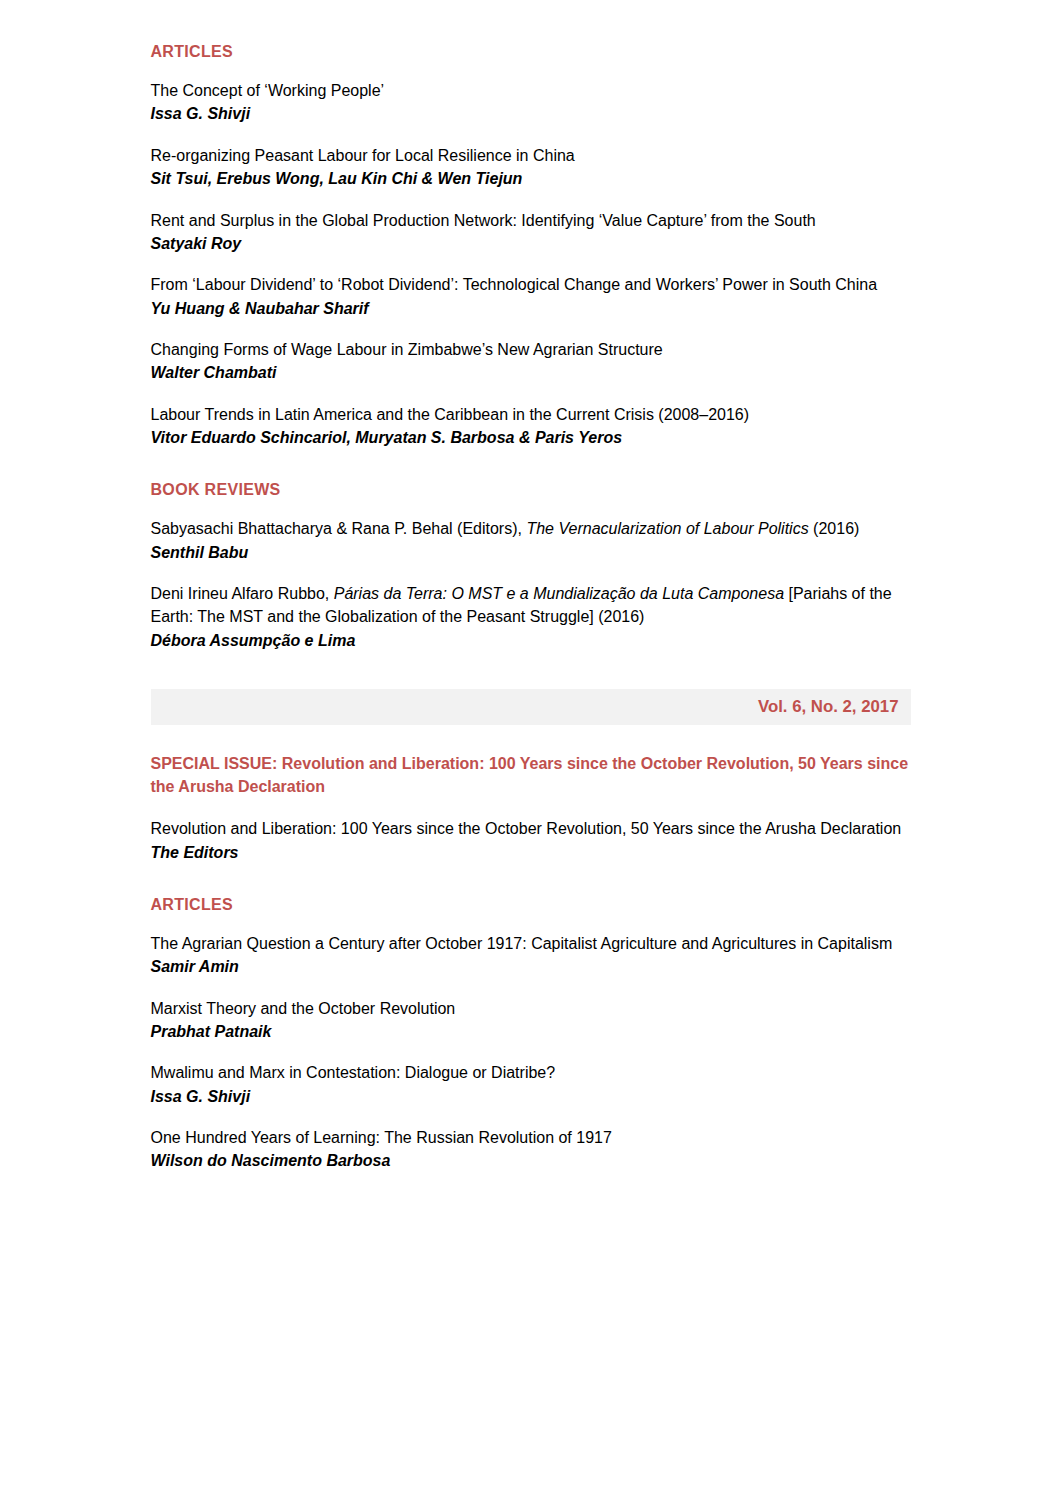ARTICLES
The Concept of ‘Working People’
Issa G. Shivji
Re-organizing Peasant Labour for Local Resilience in China
Sit Tsui, Erebus Wong, Lau Kin Chi & Wen Tiejun
Rent and Surplus in the Global Production Network: Identifying ‘Value Capture’ from the South
Satyaki Roy
From ‘Labour Dividend’ to ‘Robot Dividend’: Technological Change and Workers’ Power in South China
Yu Huang & Naubahar Sharif
Changing Forms of Wage Labour in Zimbabwe’s New Agrarian Structure
Walter Chambati
Labour Trends in Latin America and the Caribbean in the Current Crisis (2008–2016)
Vitor Eduardo Schincariol, Muryatan S. Barbosa & Paris Yeros
BOOK REVIEWS
Sabyasachi Bhattacharya & Rana P. Behal (Editors), The Vernacularization of Labour Politics (2016)
Senthil Babu
Deni Irineu Alfaro Rubbo, Párias da Terra: O MST e a Mundialização da Luta Camponesa [Pariahs of the Earth: The MST and the Globalization of the Peasant Struggle] (2016)
Débora Assumpção e Lima
Vol. 6, No. 2, 2017
SPECIAL ISSUE: Revolution and Liberation: 100 Years since the October Revolution, 50 Years since the Arusha Declaration
Revolution and Liberation: 100 Years since the October Revolution, 50 Years since the Arusha Declaration
The Editors
ARTICLES
The Agrarian Question a Century after October 1917: Capitalist Agriculture and Agricultures in Capitalism
Samir Amin
Marxist Theory and the October Revolution
Prabhat Patnaik
Mwalimu and Marx in Contestation: Dialogue or Diatribe?
Issa G. Shivji
One Hundred Years of Learning: The Russian Revolution of 1917
Wilson do Nascimento Barbosa